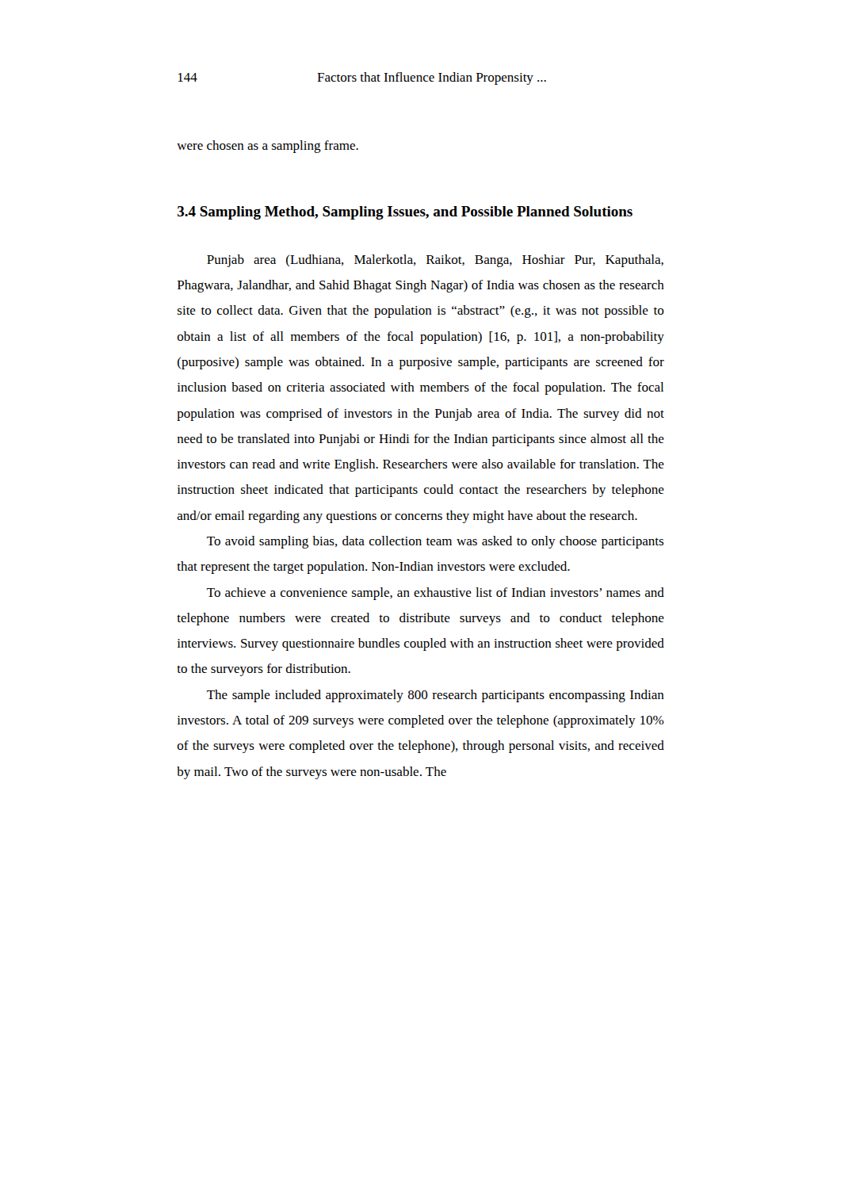144
Factors that Influence Indian Propensity ...
were chosen as a sampling frame.
3.4 Sampling Method, Sampling Issues, and Possible Planned Solutions
Punjab area (Ludhiana, Malerkotla, Raikot, Banga, Hoshiar Pur, Kaputhala, Phagwara, Jalandhar, and Sahid Bhagat Singh Nagar) of India was chosen as the research site to collect data. Given that the population is “abstract” (e.g., it was not possible to obtain a list of all members of the focal population) [16, p. 101], a non-probability (purposive) sample was obtained. In a purposive sample, participants are screened for inclusion based on criteria associated with members of the focal population. The focal population was comprised of investors in the Punjab area of India. The survey did not need to be translated into Punjabi or Hindi for the Indian participants since almost all the investors can read and write English. Researchers were also available for translation. The instruction sheet indicated that participants could contact the researchers by telephone and/or email regarding any questions or concerns they might have about the research.
To avoid sampling bias, data collection team was asked to only choose participants that represent the target population. Non-Indian investors were excluded.
To achieve a convenience sample, an exhaustive list of Indian investors’ names and telephone numbers were created to distribute surveys and to conduct telephone interviews. Survey questionnaire bundles coupled with an instruction sheet were provided to the surveyors for distribution.
The sample included approximately 800 research participants encompassing Indian investors. A total of 209 surveys were completed over the telephone (approximately 10% of the surveys were completed over the telephone), through personal visits, and received by mail. Two of the surveys were non-usable. The